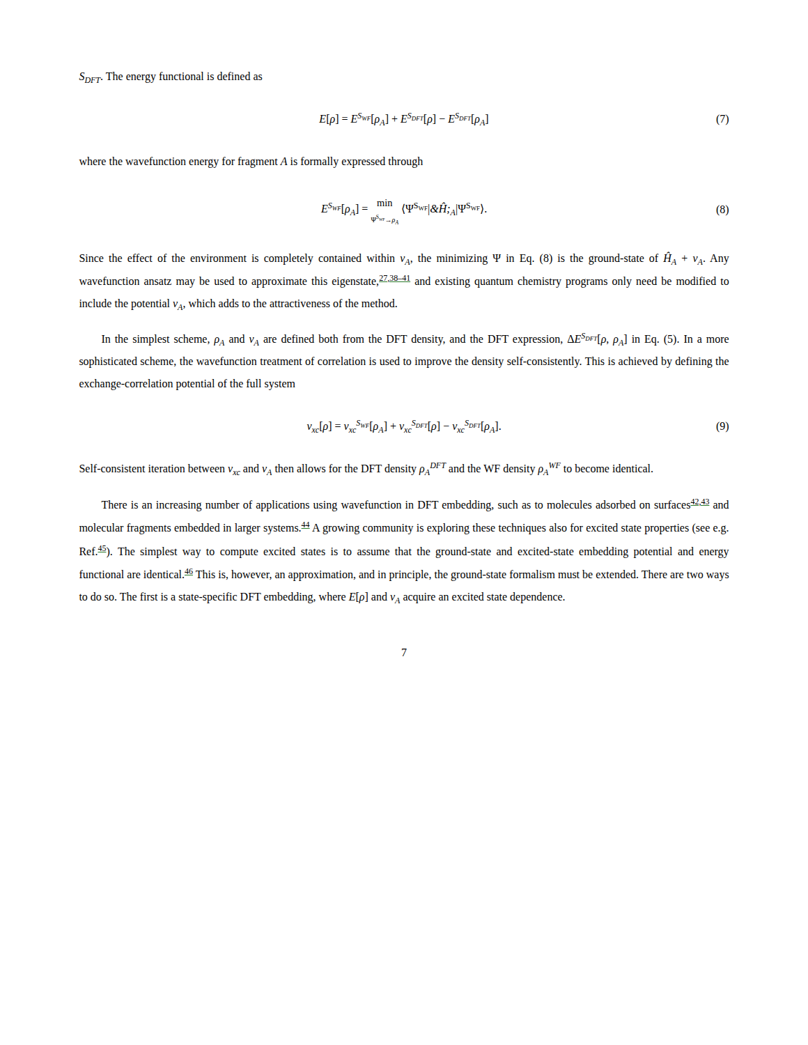SDFT. The energy functional is defined as
E[ρ] = ESWF[ρA] + ESDFT[ρ] − ESDFT[ρA] (7)
where the wavefunction energy for fragment A is formally expressed through
ESWF[ρA] = min ΨSWF→ρA ⟨ΨSWF|&Ĥ;A|ΨSWF⟩. (8)
Since the effect of the environment is completely contained within vA, the minimizing Ψ in Eq. (8) is the ground-state of ĤA + vA. Any wavefunction ansatz may be used to approximate this eigenstate,27,38–41 and existing quantum chemistry programs only need be modified to include the potential vA, which adds to the attractiveness of the method.
In the simplest scheme, ρA and vA are defined both from the DFT density, and the DFT expression, ΔESDFT[ρ, ρA] in Eq. (5). In a more sophisticated scheme, the wavefunction treatment of correlation is used to improve the density self-consistently. This is achieved by defining the exchange-correlation potential of the full system
vxc[ρ] = vxcSWF[ρA] + vxcSDFT[ρ] − vxcSDFT[ρA]. (9)
Self-consistent iteration between vxc and vA then allows for the DFT density ρADFT and the WF density ρAWF to become identical.
There is an increasing number of applications using wavefunction in DFT embedding, such as to molecules adsorbed on surfaces42,43 and molecular fragments embedded in larger systems.44 A growing community is exploring these techniques also for excited state properties (see e.g. Ref.45). The simplest way to compute excited states is to assume that the ground-state and excited-state embedding potential and energy functional are identical.46 This is, however, an approximation, and in principle, the ground-state formalism must be extended. There are two ways to do so. The first is a state-specific DFT embedding, where E[ρ] and vA acquire an excited state dependence.
7